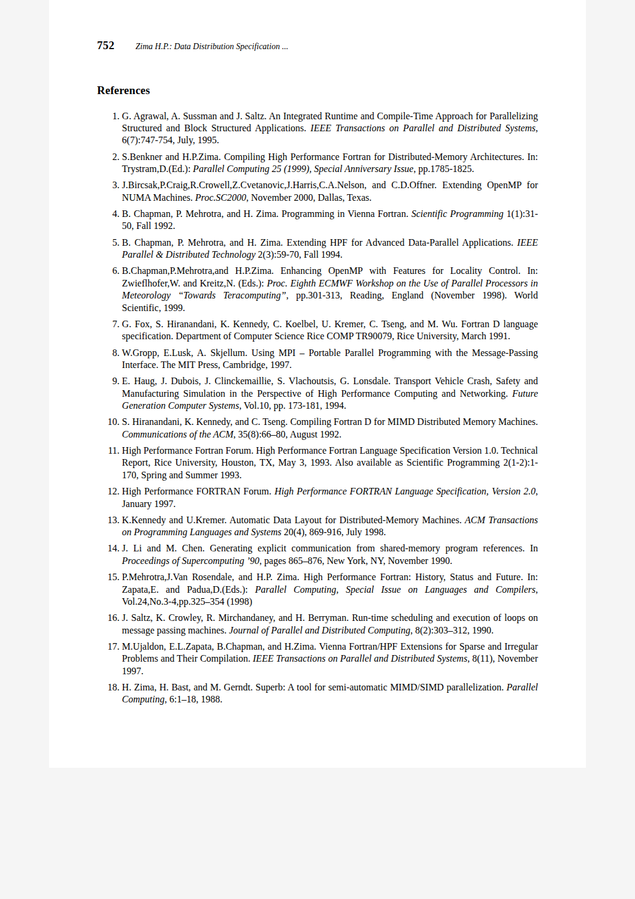752 Zima H.P.: Data Distribution Specification ...
References
G. Agrawal, A. Sussman and J. Saltz. An Integrated Runtime and Compile-Time Approach for Parallelizing Structured and Block Structured Applications. IEEE Transactions on Parallel and Distributed Systems, 6(7):747-754, July, 1995.
S.Benkner and H.P.Zima. Compiling High Performance Fortran for Distributed-Memory Architectures. In: Trystram,D.(Ed.): Parallel Computing 25 (1999), Special Anniversary Issue, pp.1785-1825.
J.Bircsak,P.Craig,R.Crowell,Z.Cvetanovic,J.Harris,C.A.Nelson, and C.D.Offner. Extending OpenMP for NUMA Machines. Proc.SC2000, November 2000, Dallas, Texas.
B. Chapman, P. Mehrotra, and H. Zima. Programming in Vienna Fortran. Scientific Programming 1(1):31-50, Fall 1992.
B. Chapman, P. Mehrotra, and H. Zima. Extending HPF for Advanced Data-Parallel Applications. IEEE Parallel & Distributed Technology 2(3):59-70, Fall 1994.
B.Chapman,P.Mehrotra,and H.P.Zima. Enhancing OpenMP with Features for Locality Control. In: Zwieflhofer,W. and Kreitz,N. (Eds.): Proc. Eighth ECMWF Workshop on the Use of Parallel Processors in Meteorology “Towards Teracomputing”, pp.301-313, Reading, England (November 1998). World Scientific, 1999.
G. Fox, S. Hiranandani, K. Kennedy, C. Koelbel, U. Kremer, C. Tseng, and M. Wu. Fortran D language specification. Department of Computer Science Rice COMP TR90079, Rice University, March 1991.
W.Gropp, E.Lusk, A. Skjellum. Using MPI – Portable Parallel Programming with the Message-Passing Interface. The MIT Press, Cambridge, 1997.
E. Haug, J. Dubois, J. Clinckemaillie, S. Vlachoutsis, G. Lonsdale. Transport Vehicle Crash, Safety and Manufacturing Simulation in the Perspective of High Performance Computing and Networking. Future Generation Computer Systems, Vol.10, pp. 173-181, 1994.
S. Hiranandani, K. Kennedy, and C. Tseng. Compiling Fortran D for MIMD Distributed Memory Machines. Communications of the ACM, 35(8):66–80, August 1992.
High Performance Fortran Forum. High Performance Fortran Language Specification Version 1.0. Technical Report, Rice University, Houston, TX, May 3, 1993. Also available as Scientific Programming 2(1-2):1-170, Spring and Summer 1993.
High Performance FORTRAN Forum. High Performance FORTRAN Language Specification, Version 2.0, January 1997.
K.Kennedy and U.Kremer. Automatic Data Layout for Distributed-Memory Machines. ACM Transactions on Programming Languages and Systems 20(4), 869-916, July 1998.
J. Li and M. Chen. Generating explicit communication from shared-memory program references. In Proceedings of Supercomputing ’90, pages 865–876, New York, NY, November 1990.
P.Mehrotra,J.Van Rosendale, and H.P. Zima. High Performance Fortran: History, Status and Future. In: Zapata,E. and Padua,D.(Eds.): Parallel Computing, Special Issue on Languages and Compilers, Vol.24,No.3-4,pp.325–354 (1998)
J. Saltz, K. Crowley, R. Mirchandaney, and H. Berryman. Run-time scheduling and execution of loops on message passing machines. Journal of Parallel and Distributed Computing, 8(2):303–312, 1990.
M.Ujaldon, E.L.Zapata, B.Chapman, and H.Zima. Vienna Fortran/HPF Extensions for Sparse and Irregular Problems and Their Compilation. IEEE Transactions on Parallel and Distributed Systems, 8(11), November 1997.
H. Zima, H. Bast, and M. Gerndt. Superb: A tool for semi-automatic MIMD/SIMD parallelization. Parallel Computing, 6:1–18, 1988.